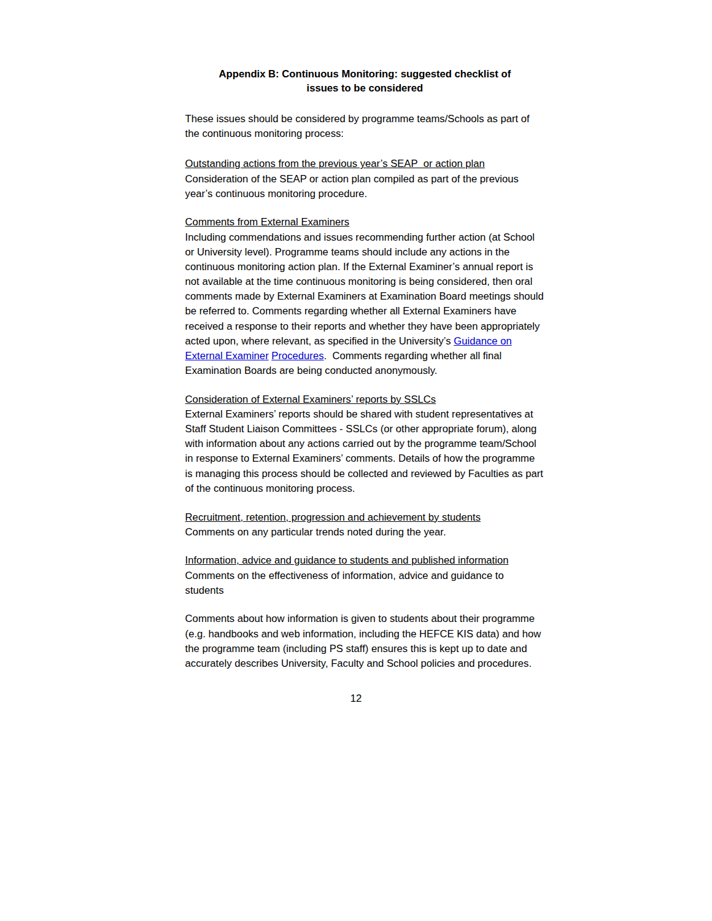Appendix B: Continuous Monitoring: suggested checklist of issues to be considered
These issues should be considered by programme teams/Schools as part of the continuous monitoring process:
Outstanding actions from the previous year’s SEAP or action plan
Consideration of the SEAP or action plan compiled as part of the previous year’s continuous monitoring procedure.
Comments from External Examiners
Including commendations and issues recommending further action (at School or University level). Programme teams should include any actions in the continuous monitoring action plan. If the External Examiner’s annual report is not available at the time continuous monitoring is being considered, then oral comments made by External Examiners at Examination Board meetings should be referred to. Comments regarding whether all External Examiners have received a response to their reports and whether they have been appropriately acted upon, where relevant, as specified in the University’s Guidance on External Examiner Procedures. Comments regarding whether all final Examination Boards are being conducted anonymously.
Consideration of External Examiners’ reports by SSLCs
External Examiners’ reports should be shared with student representatives at Staff Student Liaison Committees - SSLCs (or other appropriate forum), along with information about any actions carried out by the programme team/School in response to External Examiners’ comments. Details of how the programme is managing this process should be collected and reviewed by Faculties as part of the continuous monitoring process.
Recruitment, retention, progression and achievement by students
Comments on any particular trends noted during the year.
Information, advice and guidance to students and published information
Comments on the effectiveness of information, advice and guidance to students
Comments about how information is given to students about their programme (e.g. handbooks and web information, including the HEFCE KIS data) and how the programme team (including PS staff) ensures this is kept up to date and accurately describes University, Faculty and School policies and procedures.
12